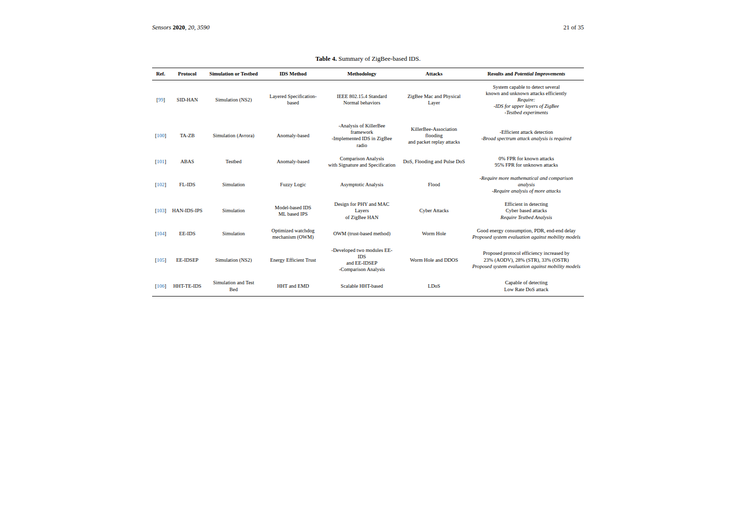Sensors 2020, 20, 3590
21 of 35
Table 4. Summary of ZigBee-based IDS.
| Ref. | Protocol | Simulation or Testbed | IDS Method | Methodology | Attacks | Results and Potential Improvements |
| --- | --- | --- | --- | --- | --- | --- |
| [ 99 ] | SID-HAN | Simulation (NS2) | Layered Specification-based | IEEE 802.15.4 Standard Normal behaviors | ZigBee Mac and Physical Layer | System capable to detect several known and unknown attacks efficiently Require: -IDS for upper layers of ZigBee -Testbed experiments |
| [ 100 ] | TA-ZB | Simulation (Avrora) | Anomaly-based | -Analysis of KillerBee framework -Implemented IDS in ZigBee radio | KillerBee-Association flooding and packet replay attacks | -Efficient attack detection -Broad spectrum attack analysis is required |
| [ 101 ] | ABAS | Testbed | Anomaly-based | Comparison Analysis with Signature and Specification | DoS, Flooding and Pulse DoS | 0% FPR for known attacks 95% FPR for unknown attacks |
| [ 102 ] | FL-IDS | Simulation | Fuzzy Logic | Asymptotic Analysis | Flood | -Require more mathematical and comparison analysis -Require analysis of more attacks |
| [ 103 ] | HAN-IDS-IPS | Simulation | Model-based IDS ML based IPS | Design for PHY and MAC Layers of ZigBee HAN | Cyber Attacks | Efficient in detecting Cyber based attacks Require Testbed Analysis |
| [ 104 ] | EE-IDS | Simulation | Optimized watchdog mechanism (OWM) | OWM (trust-based method) | Worm Hole | Good energy consumption, PDR, end-end delay Proposed system evaluation against mobility models |
| [ 105 ] | EE-IDSEP | Simulation (NS2) | Energy Efficient Trust | -Developed two modules EE-IDS and EE-IDSEP -Comparison Analysis | Worm Hole and DDOS | Proposed protocol efficiency increased by 23% (AODV), 28% (STR), 33% (OSTR) Proposed system evaluation against mobility models |
| [ 106 ] | HHT-TE-IDS | Simulation and Test Bed | HHT and EMD | Scalable HHT-based | LDoS | Capable of detecting Low Rate DoS attack |